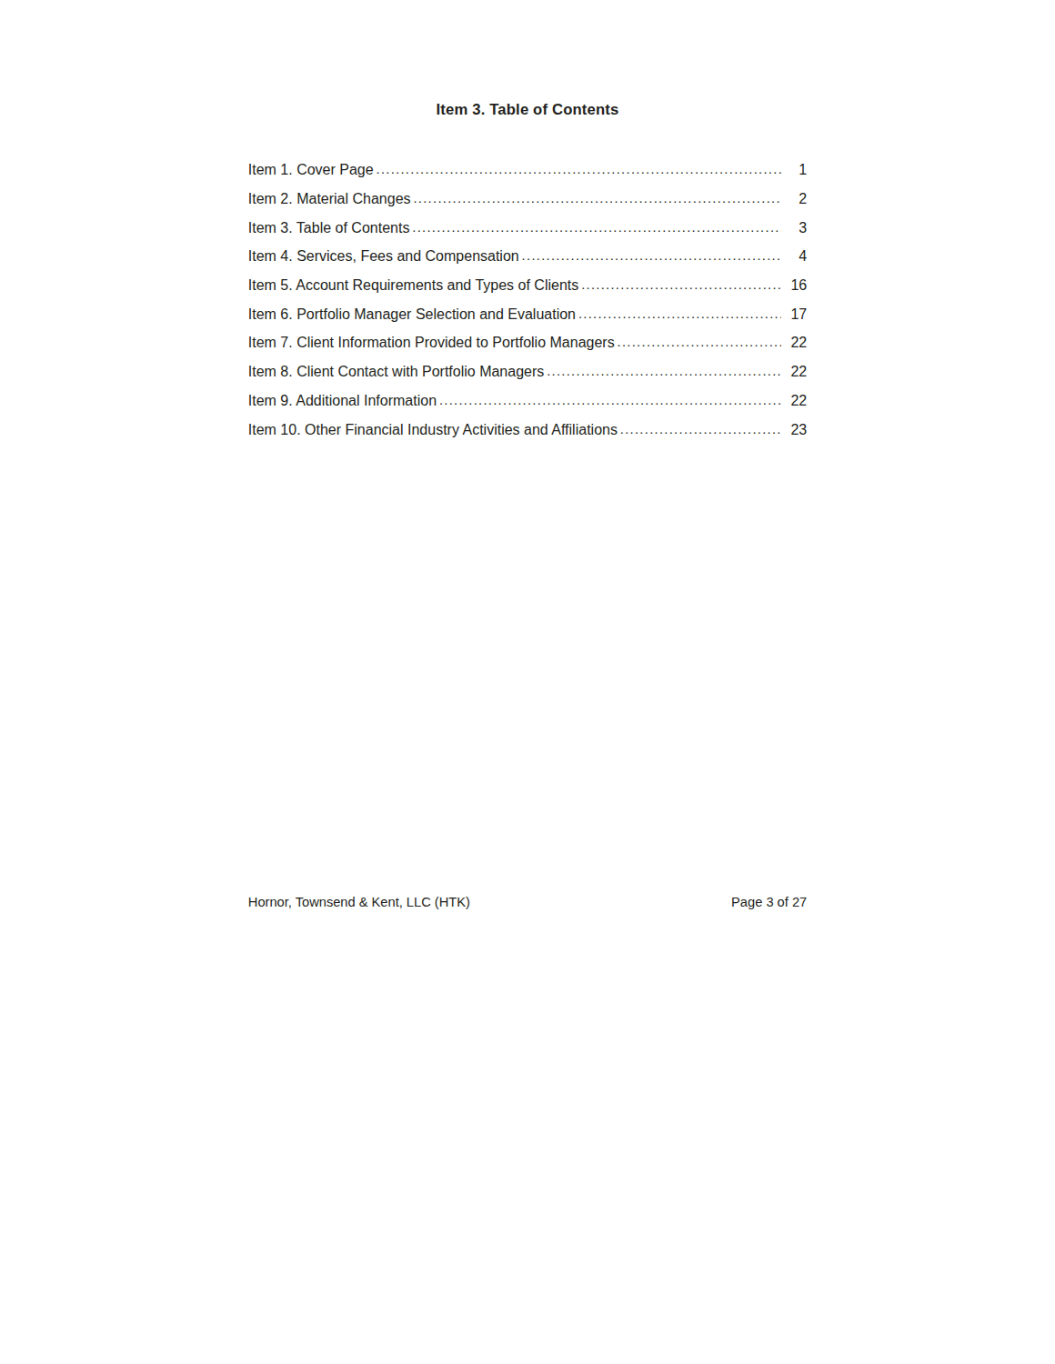Item 3. Table of Contents
Item 1. Cover Page ........................................................................................................................................................... 1
Item 2. Material Changes .............................................................................................................................................. 2
Item 3. Table of Contents .............................................................................................................................................. 3
Item 4. Services, Fees and Compensation ......................................................................................................... 4
Item 5. Account Requirements and Types of Clients ....................................................................................... 16
Item 6. Portfolio Manager Selection and Evaluation ....................................................................................... 17
Item 7. Client Information Provided to Portfolio Managers ............................................................................ 22
Item 8. Client Contact with Portfolio Managers .................................................................................................. 22
Item 9. Additional Information ................................................................................................................................. 22
Item 10. Other Financial Industry Activities and Affiliations .......................................................................... 23
Hornor, Townsend & Kent, LLC (HTK) Page 3 of 27